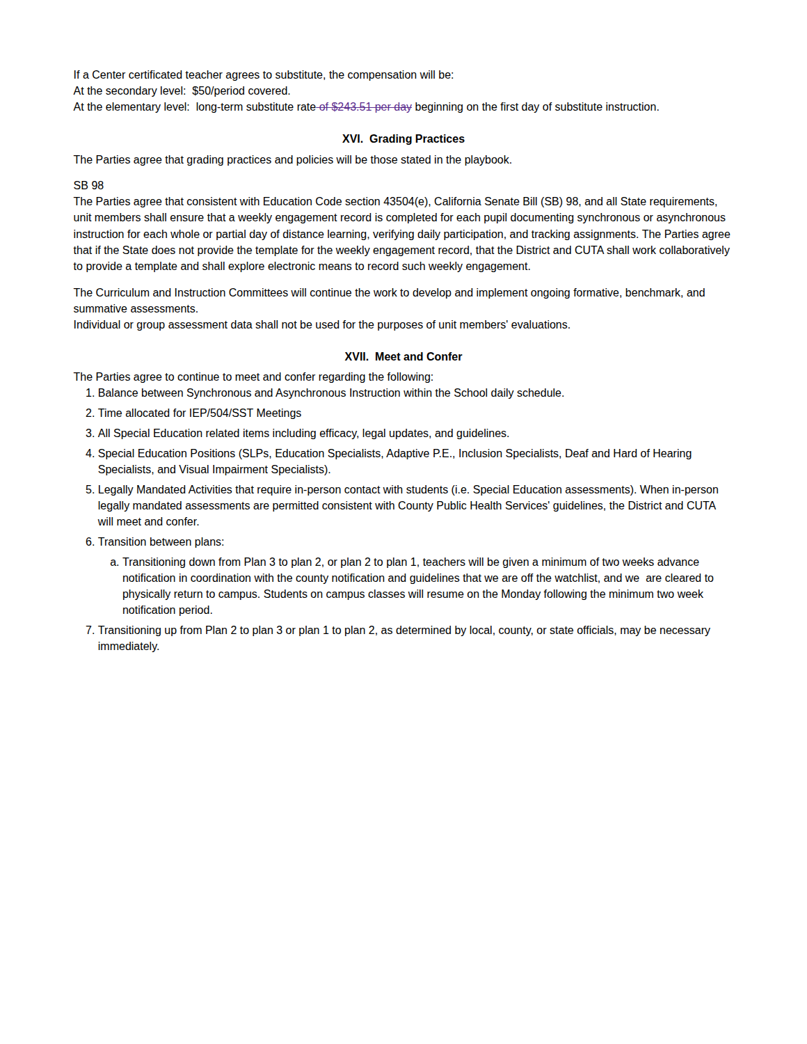If a Center certificated teacher agrees to substitute, the compensation will be:
At the secondary level: $50/period covered.
At the elementary level: long-term substitute rate of $243.51 per day beginning on the first day of substitute instruction.
XVI. Grading Practices
The Parties agree that grading practices and policies will be those stated in the playbook.
SB 98
The Parties agree that consistent with Education Code section 43504(e), California Senate Bill (SB) 98, and all State requirements, unit members shall ensure that a weekly engagement record is completed for each pupil documenting synchronous or asynchronous instruction for each whole or partial day of distance learning, verifying daily participation, and tracking assignments. The Parties agree that if the State does not provide the template for the weekly engagement record, that the District and CUTA shall work collaboratively to provide a template and shall explore electronic means to record such weekly engagement.
The Curriculum and Instruction Committees will continue the work to develop and implement ongoing formative, benchmark, and summative assessments.
Individual or group assessment data shall not be used for the purposes of unit members' evaluations.
XVII. Meet and Confer
The Parties agree to continue to meet and confer regarding the following:
Balance between Synchronous and Asynchronous Instruction within the School daily schedule.
Time allocated for IEP/504/SST Meetings
All Special Education related items including efficacy, legal updates, and guidelines.
Special Education Positions (SLPs, Education Specialists, Adaptive P.E., Inclusion Specialists, Deaf and Hard of Hearing Specialists, and Visual Impairment Specialists).
Legally Mandated Activities that require in-person contact with students (i.e. Special Education assessments). When in-person legally mandated assessments are permitted consistent with County Public Health Services' guidelines, the District and CUTA will meet and confer.
Transition between plans:
Transitioning down from Plan 3 to plan 2, or plan 2 to plan 1, teachers will be given a minimum of two weeks advance notification in coordination with the county notification and guidelines that we are off the watchlist, and we are cleared to physically return to campus. Students on campus classes will resume on the Monday following the minimum two week notification period.
Transitioning up from Plan 2 to plan 3 or plan 1 to plan 2, as determined by local, county, or state officials, may be necessary immediately.